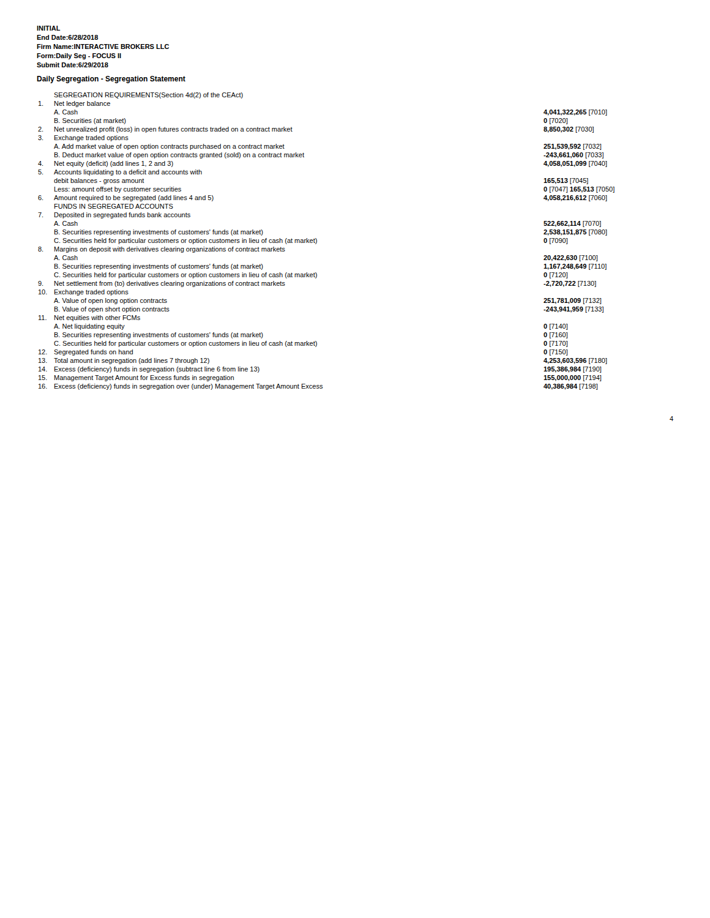INITIAL
End Date:6/28/2018
Firm Name:INTERACTIVE BROKERS LLC
Form:Daily Seg - FOCUS II
Submit Date:6/29/2018
Daily Segregation - Segregation Statement
| | SEGREGATION REQUIREMENTS(Section 4d(2) of the CEAct) | |
| 1. | Net ledger balance | |
| | A. Cash | 4,041,322,265 [7010] |
| | B. Securities (at market) | 0 [7020] |
| 2. | Net unrealized profit (loss) in open futures contracts traded on a contract market | 8,850,302 [7030] |
| 3. | Exchange traded options | |
| | A. Add market value of open option contracts purchased on a contract market | 251,539,592 [7032] |
| | B. Deduct market value of open option contracts granted (sold) on a contract market | -243,661,060 [7033] |
| 4. | Net equity (deficit) (add lines 1, 2 and 3) | 4,058,051,099 [7040] |
| 5. | Accounts liquidating to a deficit and accounts with | |
| | debit balances - gross amount | 165,513 [7045] |
| | Less: amount offset by customer securities | 0 [7047] 165,513 [7050] |
| 6. | Amount required to be segregated (add lines 4 and 5) | 4,058,216,612 [7060] |
| | FUNDS IN SEGREGATED ACCOUNTS | |
| 7. | Deposited in segregated funds bank accounts | |
| | A. Cash | 522,662,114 [7070] |
| | B. Securities representing investments of customers' funds (at market) | 2,538,151,875 [7080] |
| | C. Securities held for particular customers or option customers in lieu of cash (at market) | 0 [7090] |
| 8. | Margins on deposit with derivatives clearing organizations of contract markets | |
| | A. Cash | 20,422,630 [7100] |
| | B. Securities representing investments of customers' funds (at market) | 1,167,248,649 [7110] |
| | C. Securities held for particular customers or option customers in lieu of cash (at market) | 0 [7120] |
| 9. | Net settlement from (to) derivatives clearing organizations of contract markets | -2,720,722 [7130] |
| 10. | Exchange traded options | |
| | A. Value of open long option contracts | 251,781,009 [7132] |
| | B. Value of open short option contracts | -243,941,959 [7133] |
| 11. | Net equities with other FCMs | |
| | A. Net liquidating equity | 0 [7140] |
| | B. Securities representing investments of customers' funds (at market) | 0 [7160] |
| | C. Securities held for particular customers or option customers in lieu of cash (at market) | 0 [7170] |
| 12. | Segregated funds on hand | 0 [7150] |
| 13. | Total amount in segregation (add lines 7 through 12) | 4,253,603,596 [7180] |
| 14. | Excess (deficiency) funds in segregation (subtract line 6 from line 13) | 195,386,984 [7190] |
| 15. | Management Target Amount for Excess funds in segregation | 155,000,000 [7194] |
| 16. | Excess (deficiency) funds in segregation over (under) Management Target Amount Excess | 40,386,984 [7198] |
4